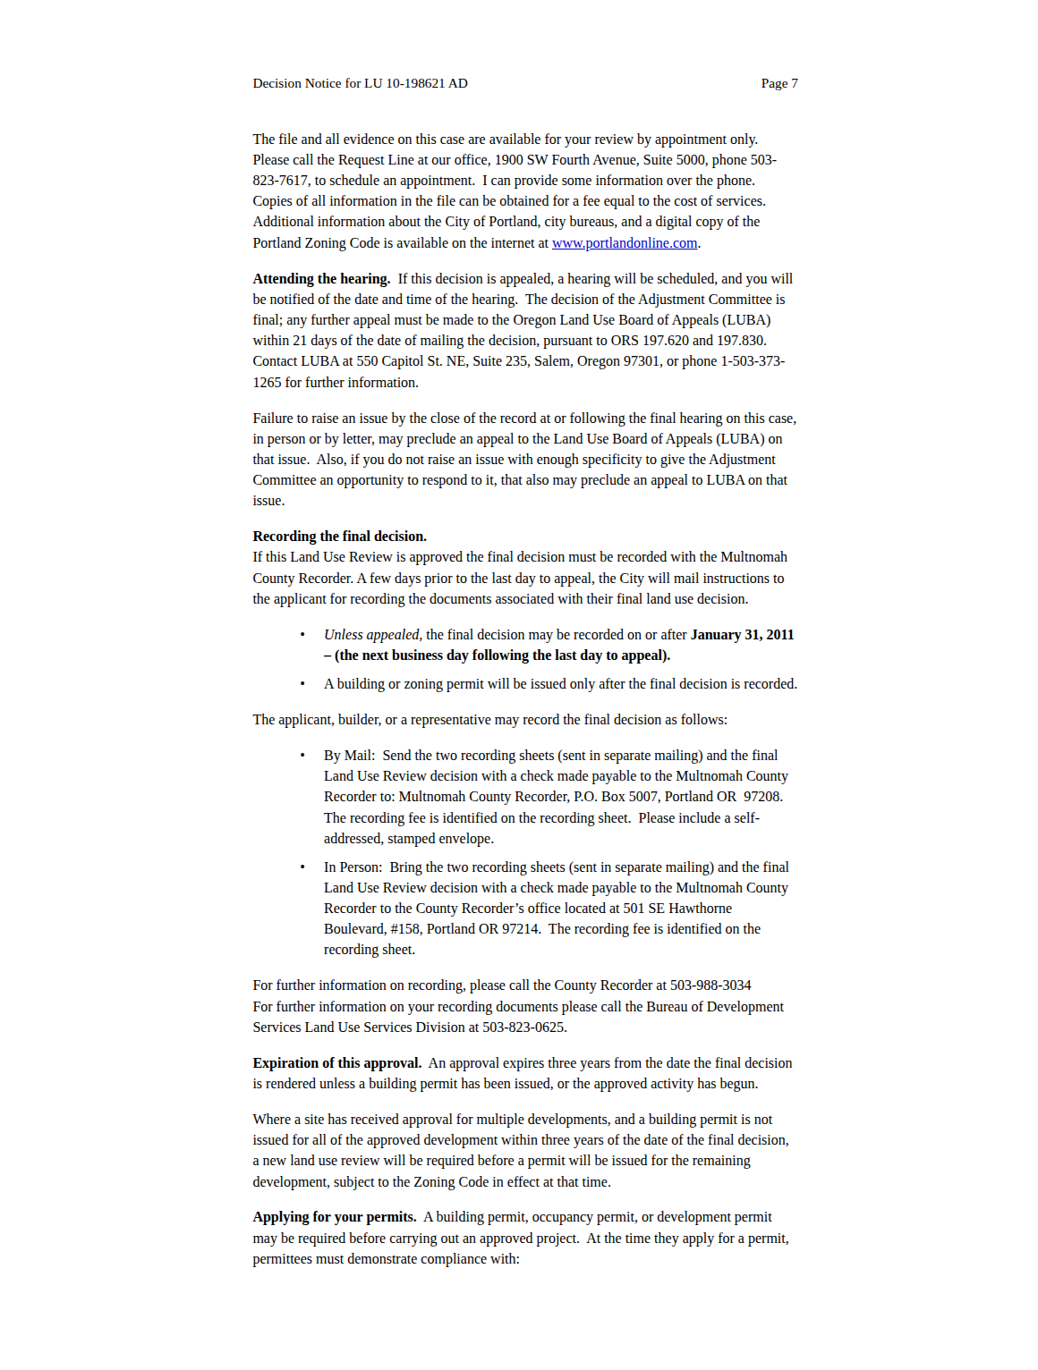Decision Notice for LU 10-198621 AD
Page 7
The file and all evidence on this case are available for your review by appointment only. Please call the Request Line at our office, 1900 SW Fourth Avenue, Suite 5000, phone 503-823-7617, to schedule an appointment. I can provide some information over the phone. Copies of all information in the file can be obtained for a fee equal to the cost of services. Additional information about the City of Portland, city bureaus, and a digital copy of the Portland Zoning Code is available on the internet at www.portlandonline.com.
Attending the hearing. If this decision is appealed, a hearing will be scheduled, and you will be notified of the date and time of the hearing. The decision of the Adjustment Committee is final; any further appeal must be made to the Oregon Land Use Board of Appeals (LUBA) within 21 days of the date of mailing the decision, pursuant to ORS 197.620 and 197.830. Contact LUBA at 550 Capitol St. NE, Suite 235, Salem, Oregon 97301, or phone 1-503-373-1265 for further information.
Failure to raise an issue by the close of the record at or following the final hearing on this case, in person or by letter, may preclude an appeal to the Land Use Board of Appeals (LUBA) on that issue. Also, if you do not raise an issue with enough specificity to give the Adjustment Committee an opportunity to respond to it, that also may preclude an appeal to LUBA on that issue.
Recording the final decision.
If this Land Use Review is approved the final decision must be recorded with the Multnomah County Recorder. A few days prior to the last day to appeal, the City will mail instructions to the applicant for recording the documents associated with their final land use decision.
Unless appealed, the final decision may be recorded on or after January 31, 2011 – (the next business day following the last day to appeal).
A building or zoning permit will be issued only after the final decision is recorded.
The applicant, builder, or a representative may record the final decision as follows:
By Mail: Send the two recording sheets (sent in separate mailing) and the final Land Use Review decision with a check made payable to the Multnomah County Recorder to: Multnomah County Recorder, P.O. Box 5007, Portland OR 97208. The recording fee is identified on the recording sheet. Please include a self-addressed, stamped envelope.
In Person: Bring the two recording sheets (sent in separate mailing) and the final Land Use Review decision with a check made payable to the Multnomah County Recorder to the County Recorder’s office located at 501 SE Hawthorne Boulevard, #158, Portland OR 97214. The recording fee is identified on the recording sheet.
For further information on recording, please call the County Recorder at 503-988-3034
For further information on your recording documents please call the Bureau of Development Services Land Use Services Division at 503-823-0625.
Expiration of this approval. An approval expires three years from the date the final decision is rendered unless a building permit has been issued, or the approved activity has begun.
Where a site has received approval for multiple developments, and a building permit is not issued for all of the approved development within three years of the date of the final decision, a new land use review will be required before a permit will be issued for the remaining development, subject to the Zoning Code in effect at that time.
Applying for your permits. A building permit, occupancy permit, or development permit may be required before carrying out an approved project. At the time they apply for a permit, permittees must demonstrate compliance with: